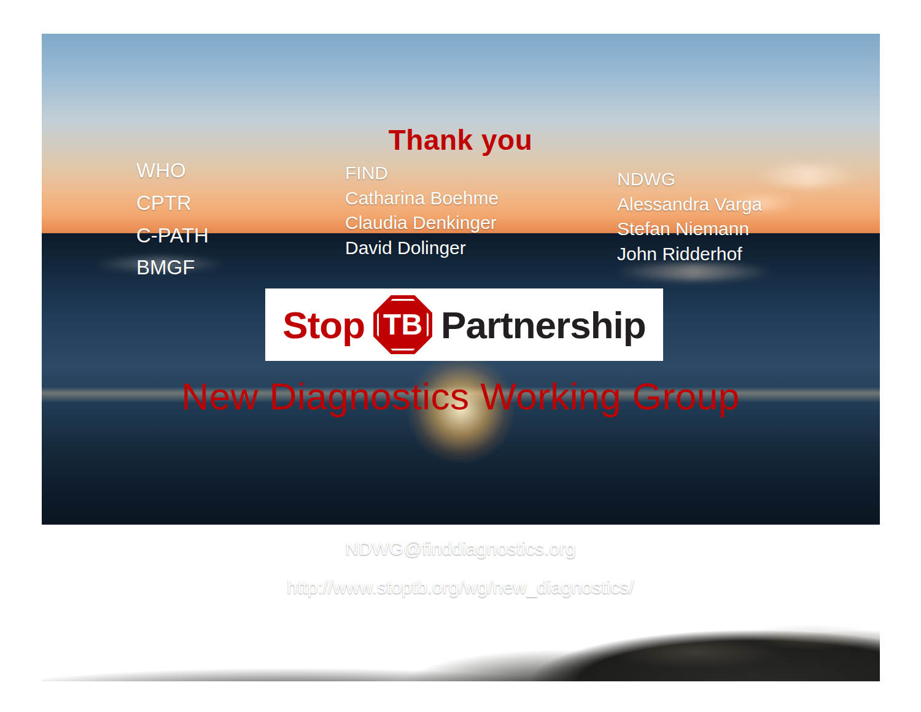Thank you
WHO
CPTR
C-PATH
BMGF
FIND
Catharina Boehme
Claudia Denkinger
David Dolinger
NDWG
Alessandra Varga
Stefan Niemann
John Ridderhof
Stop TB Partnership
New Diagnostics Working Group
NDWG@finddiagnostics.org
http://www.stoptb.org/wg/new_diagnostics/